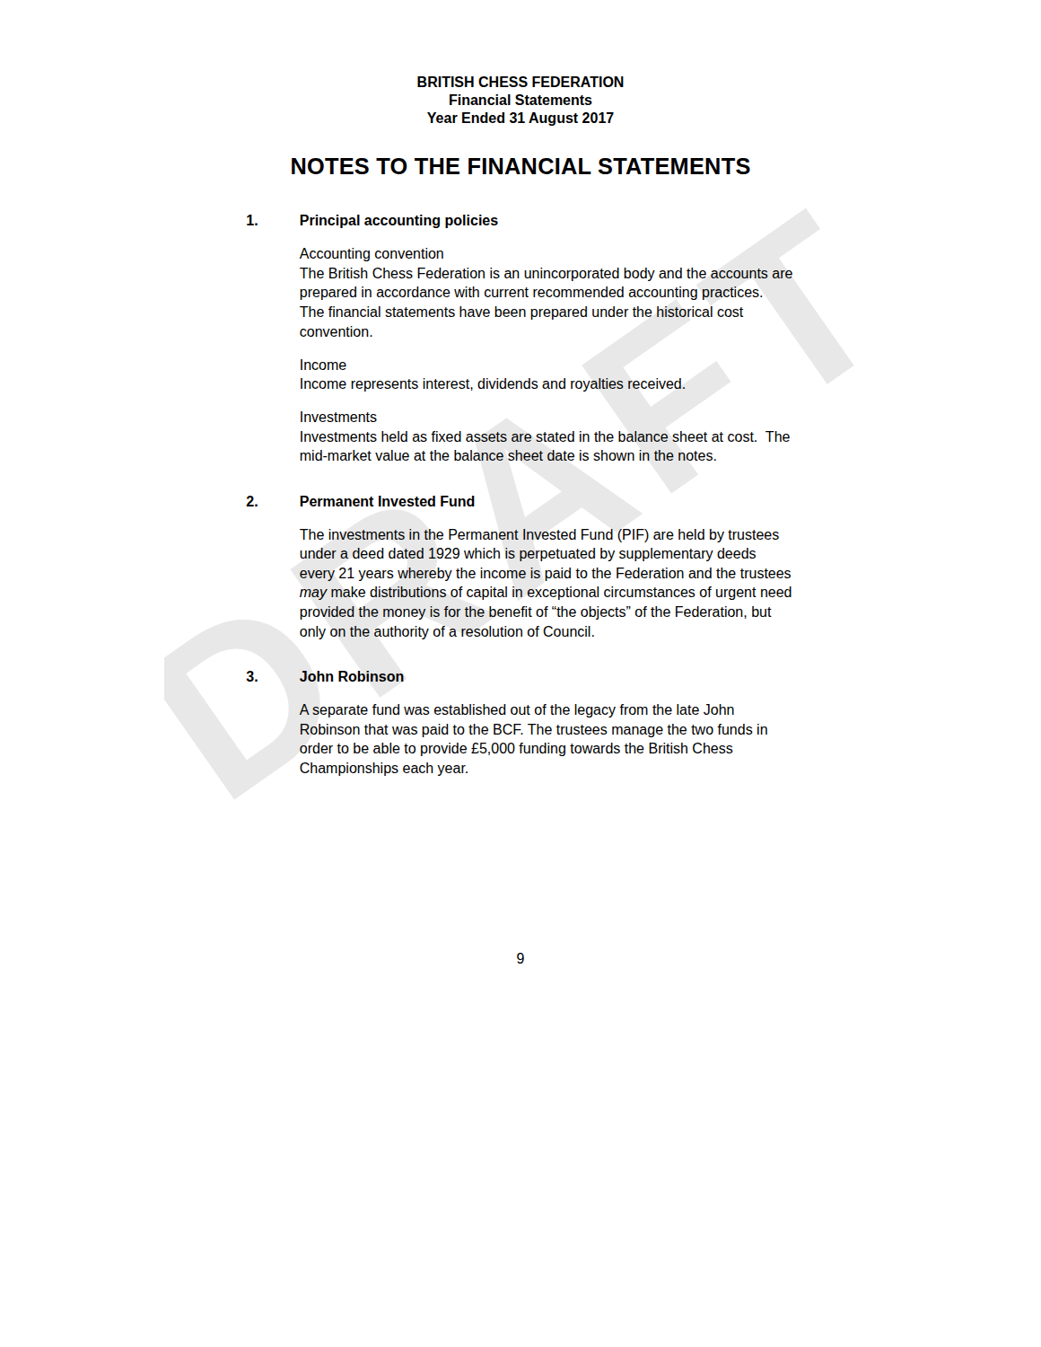DRAFT
BRITISH CHESS FEDERATION
Financial Statements
Year Ended 31 August 2017
NOTES TO THE FINANCIAL STATEMENTS
1.
Principal accounting policies
Accounting convention
The British Chess Federation is an unincorporated body and the accounts are prepared in accordance with current recommended accounting practices.
The financial statements have been prepared under the historical cost convention.
Income
Income represents interest, dividends and royalties received.
Investments
Investments held as fixed assets are stated in the balance sheet at cost. The mid-market value at the balance sheet date is shown in the notes.
2.
Permanent Invested Fund
The investments in the Permanent Invested Fund (PIF) are held by trustees under a deed dated 1929 which is perpetuated by supplementary deeds every 21 years whereby the income is paid to the Federation and the trustees may make distributions of capital in exceptional circumstances of urgent need provided the money is for the benefit of “the objects” of the Federation, but only on the authority of a resolution of Council.
3.
John Robinson
A separate fund was established out of the legacy from the late John Robinson that was paid to the BCF. The trustees manage the two funds in order to be able to provide £5,000 funding towards the British Chess Championships each year.
9